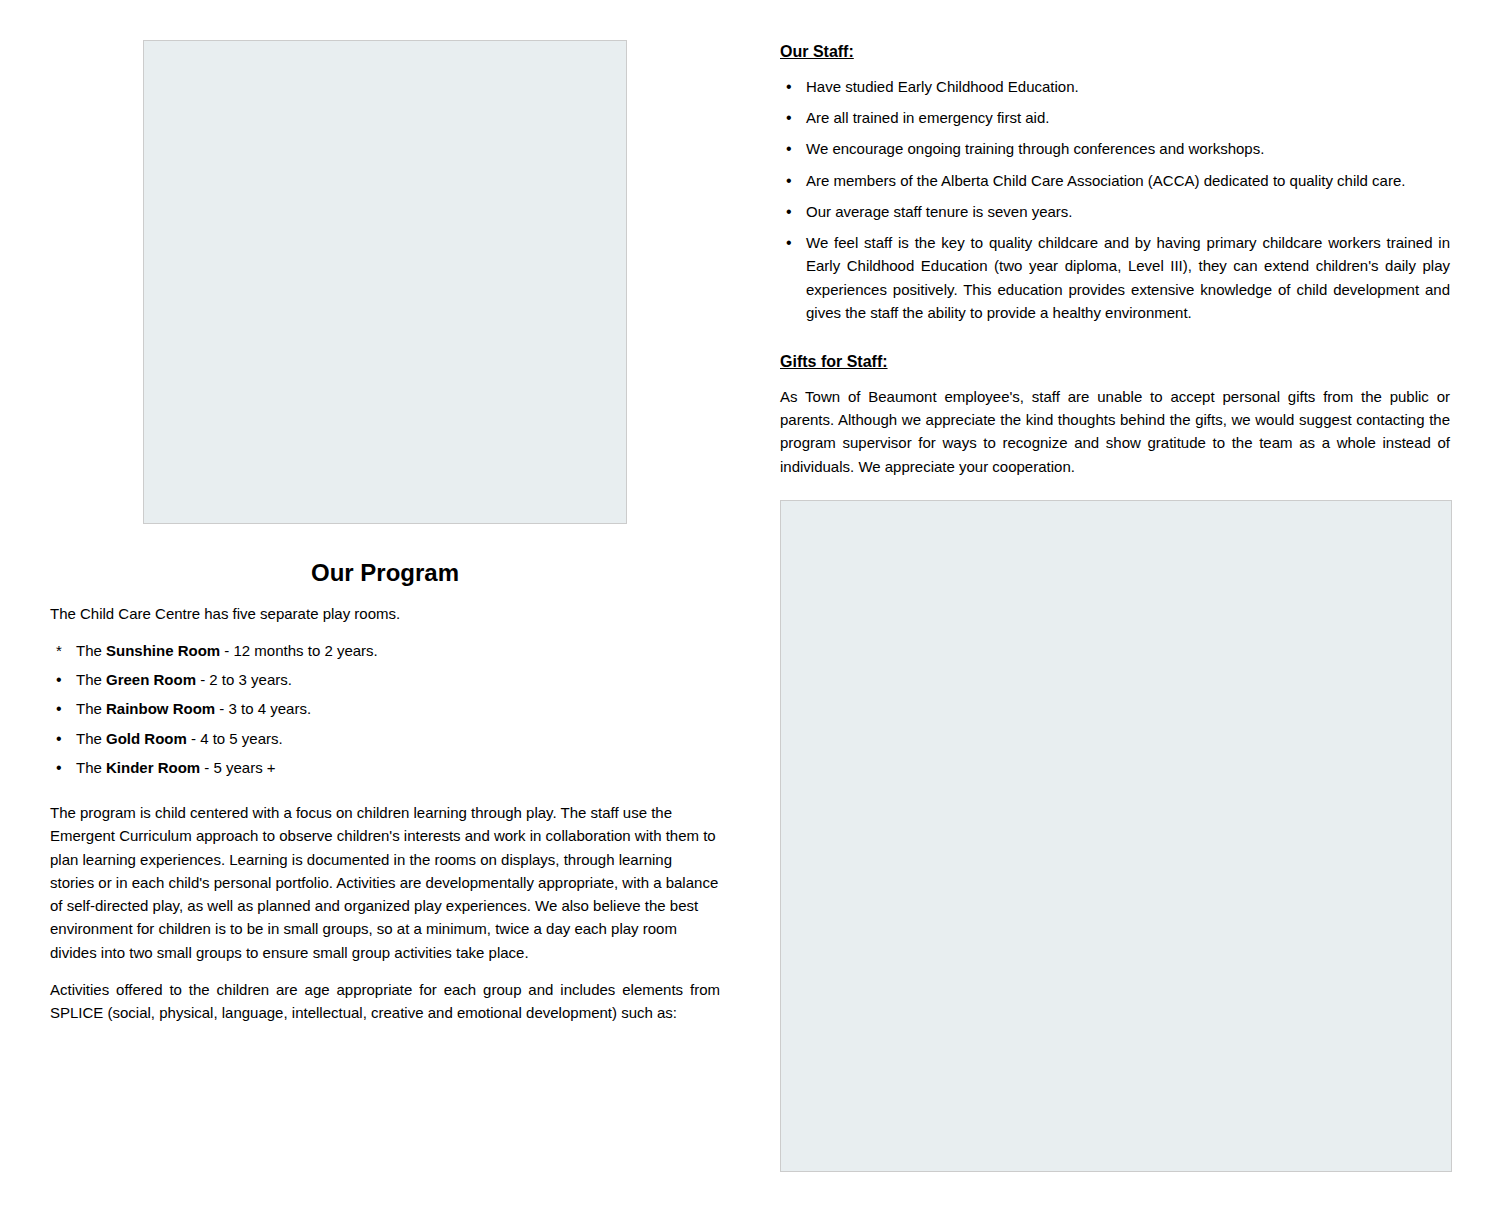Our Program
The Child Care Centre has five separate play rooms.
The Sunshine Room - 12 months to 2 years.
The Green Room - 2 to 3 years.
The Rainbow Room - 3 to 4 years.
The Gold Room - 4 to 5 years.
The Kinder Room - 5 years +
The program is child centered with a focus on children learning through play. The staff use the Emergent Curriculum approach to observe children's interests and work in collaboration with them to plan learning experiences. Learning is documented in the rooms on displays, through learning stories or in each child's personal portfolio. Activities are developmentally appropriate, with a balance of self-directed play, as well as planned and organized play experiences. We also believe the best environment for children is to be in small groups, so at a minimum, twice a day each play room divides into two small groups to ensure small group activities take place.
Activities offered to the children are age appropriate for each group and includes elements from SPLICE (social, physical, language, intellectual, creative and emotional development) such as:
Our Staff:
Have studied Early Childhood Education.
Are all trained in emergency first aid.
We encourage ongoing training through conferences and workshops.
Are members of the Alberta Child Care Association (ACCA) dedicated to quality child care.
Our average staff tenure is seven years.
We feel staff is the key to quality childcare and by having primary childcare workers trained in Early Childhood Education (two year diploma, Level III), they can extend children's daily play experiences positively. This education provides extensive knowledge of child development and gives the staff the ability to provide a healthy environment.
Gifts for Staff:
As Town of Beaumont employee's, staff are unable to accept personal gifts from the public or parents. Although we appreciate the kind thoughts behind the gifts, we would suggest contacting the program supervisor for ways to recognize and show gratitude to the team as a whole instead of individuals. We appreciate your cooperation.
Child Care Centre staff group photo